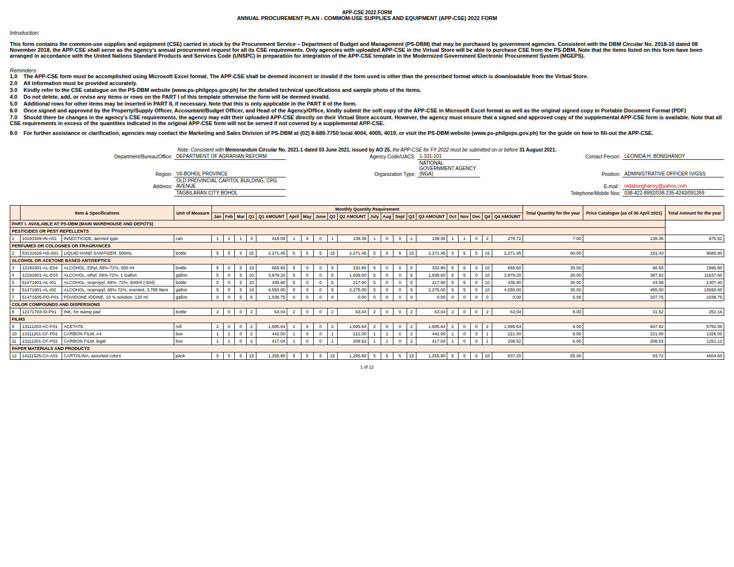APP-CSE 2022 FORM
ANNUAL PROCUREMENT PLAN - COMMOM-USE SUPPLIES AND EQUIPMENT (APP-CSE) 2022 FORM
Introduction:
This form contains the common-use supplies and equipment (CSE) carried in stock by the Procurement Service – Department of Budget and Management (PS-DBM) that may be purchased by government agencies. Consistent with the DBM Circular No. 2018-10 dated 08 November 2018, the APP-CSE shall serve as the agency's annual procurement request for all its CSE requirements. Only agencies with uploaded APP-CSE in the Virtual Store will be able to purchase CSE from the PS-DBM. Note that the items listed on this form have been arranged in accordance with the United Nations Standard Products and Services Code (UNSPC) in preparation for integration of the APP-CSE template in the Modernized Government Electronic Procurement System (MGEPS).
Reminders:
1.0 The APP-CSE form must be accomplished using Microsoft Excel format. The APP-CSE shall be deemed incorrect or invalid if the form used is other than the prescribed format which is downloadable from the Virtual Store.
2.0 All information must be provided accurately.
3.0 Kindly refer to the CSE catalogue on the PS-DBM website (www.ps-philgeps.gov.ph) for the detailed technical specifications and sample photo of the items.
4.0 Do not delete, add, or revise any items or rows on the PART I of this template otherwise the form will be deemed invalid.
5.0 Additional rows for other items may be inserted in PART II, if necessary. Note that this is only applicable in the PART II of the form.
6.0 Once signed and approved by the Property/Supply Officer, Accountant/Budget Officer, and Head of the Agency/Office, kindly submit the soft copy of the APP-CSE in Microsoft Excel format as well as the original signed copy in Portable Document Format (PDF)
7.0 Should there be changes in the agency's CSE requirements, the agency may edit their uploaded APP-CSE directly on their Virtual Store account. However, the agency must ensure that a signed and approved copy of the supplemental APP-CSE form is available. Note that all CSE requirements in excess of the quantities indicated in the original APP-CSE form will not be served if not covered by a supplemental APP-CSE.
8.0 For further assistance or clarification, agencies may contact the Marketing and Sales Division of PS-DBM at (02) 8-689-7750 local 4004, 4005, 4019, or visit the PS-DBM website (www.ps-philgeps.gov.ph) for the guide on how to fill-out the APP-CSE.
| Note: Consistent with Memorandum Circular No. 2021-1 dated 03 June 2021, issued by AO 25, the APP-CSE for FY 2022 must be submitted on or before 31 August 2021. |
| Department/Bureau/Office: | DEPARTMENT OF AGRARIAN REFORM | Agency Code/UACS: | 1-101-101 | Contact Person: | LEONIDA H. BONGHANOY |
| Region: | VII-BOHOL PROVINCE | Organization Type: | NATIONAL GOVERNMENT AGENCY (NGA) | Position: | ADMINISTRATIVE OFFICER IV/GSS |
| Address: | OLD PROVINCIAL CAPITOL BUILDING, CPG AVENUE | | | E-mail : | nidabonghanoy@yahoo.com |
| | TAGBILARAN CITY BOHOL | | | Telephone/Mobile Nos: | 038-422-8992/038-235-4243/091269 |
| | Item & Specifications | Unit of Measure | Monthly Quantity Requirement | Total Quantity for the year | Price Catalogue (as of 30 April 2021) | Total Amount for the year |
| --- | --- | --- | --- | --- | --- | --- |
| Jan | Feb | Mar | Q1 | Q1 AMOUNT | April | May | June | Q2 | Q2 AMOUNT | July | Aug | Sept | Q3 | Q3 AMOUNT | Oct | Nov | Dec | Q4 | Q4 AMOUNT |
| PART I. AVAILABLE AT PS-DBM (MAIN WAREHOUSE AND DEPOTS) |
| PESTICIDES OR PEST REPELLENTS |
| 1 | 10191509-IN-A01 | INSECTICIDE, aerosol type | can | 1 | 1 | 1 | 3 | 418.08 | 1 | 0 | 0 | 1 | 139.36 | 1 | 0 | 0 | 1 | 139.36 | 1 | 1 | 0 | 2 | 278.72 | 7.00 | 139.36 | 975.52 |
| PERFUMES OR COLOGNES OR FRAGRANCES |
| 2 | 53131626-HS-S01 | LIQUID HAND SANITIZER, 500mL | bottle | 5 | 5 | 5 | 15 | 2,271.45 | 5 | 5 | 5 | 15 | 2,271.45 | 5 | 5 | 5 | 15 | 2,271.45 | 5 | 5 | 5 | 15 | 2,271.45 | 60.00 | 151.43 | 9085.80 |
| ALCOHOL OR ACETONE BASED ANTISEPTICS |
| 3 | 12191601-AL-E04 | ALCOHOL, Ethyl, 68%-72%, 500 ml | bottle | 5 | 0 | 5 | 10 | 665.60 | 5 | 0 | 0 | 5 | 332.80 | 5 | 0 | 0 | 5 | 332.80 | 5 | 5 | 0 | 10 | 665.60 | 30.00 | 66.56 | 1996.80 |
| 4 | 12191601-AL-E03 | ALCOHOL, ethyl, 68%-72%, 1 Gallon | gallon | 5 | 0 | 5 | 10 | 3,879.20 | 5 | 0 | 0 | 5 | 1,939.60 | 5 | 0 | 0 | 5 | 1,939.60 | 5 | 5 | 0 | 10 | 3,879.20 | 30.00 | 387.92 | 11637.60 |
| 5 | 51471901-AL-I01 | ALCOHOL, isopropyl, 68%- 72%, 500ml (-5ml) | bottle | 5 | 0 | 5 | 10 | 435.80 | 5 | 0 | 0 | 5 | 217.90 | 5 | 0 | 0 | 5 | 217.90 | 5 | 5 | 0 | 10 | 435.80 | 30.00 | 43.58 | 1307.40 |
| 6 | 51471901-AL-I02 | ALCOHOL, isopropyl, 68%-72%, scented, 3.785 liters | gallon | 5 | 0 | 5 | 10 | 4,550.00 | 5 | 0 | 0 | 5 | 2,275.00 | 5 | 0 | 0 | 5 | 2,275.00 | 5 | 5 | 0 | 10 | 4,550.00 | 30.00 | 455.00 | 13650.00 |
| 7 | 51471505-PO-P01 | POVIDONE IODINE, 10 % solution, 120 ml | gallon | 0 | 0 | 5 | 5 | 1,038.75 | 0 | 0 | 0 | 0 | 0.00 | 0 | 0 | 0 | 0 | 0.00 | 0 | 0 | 0 | 0 | 0.00 | 5.00 | 207.75 | 1038.75 |
| COLOR COMPOUNDS AND DISPERSIONS |
| 8 | 12171703-SI-P01 | INK, for stamp pad | bottle | 2 | 0 | 0 | 2 | 63.04 | 2 | 0 | 0 | 2 | 63.04 | 2 | 0 | 0 | 2 | 63.04 | 2 | 0 | 0 | 2 | 63.04 | 8.00 | 31.52 | 252.16 |
| FILMS |
| 9 | 13111203-AC-F01 | ACETATE | roll | 2 | 0 | 0 | 2 | 1,695.64 | 2 | 0 | 0 | 2 | 1,695.64 | 2 | 0 | 0 | 2 | 1,695.64 | 2 | 0 | 0 | 2 | 1,695.64 | 8.00 | 847.82 | 6782.56 |
| 10 | 13111201-CF-P01 | CARBON FILM, A4 | box | 1 | 1 | 0 | 2 | 442.00 | 1 | 0 | 0 | 1 | 221.00 | 1 | 1 | 0 | 2 | 442.00 | 1 | 0 | 0 | 1 | 221.00 | 6.00 | 221.00 | 1326.00 |
| 11 | 13111201-CF-P02 | CARBON FILM, legal | box | 1 | 1 | 0 | 2 | 417.04 | 1 | 0 | 0 | 1 | 208.52 | 1 | 1 | 0 | 2 | 417.04 | 1 | 0 | 0 | 1 | 208.52 | 6.00 | 208.52 | 1251.12 |
| PAPER MATERIALS AND PRODUCTS |
| 12 | 14111525-CA-A01 | CARTOLINA, assorted colors | pack | 5 | 5 | 5 | 15 | 1,255.80 | 5 | 5 | 5 | 15 | 1,255.80 | 5 | 5 | 5 | 15 | 1,255.80 | 5 | 5 | 0 | 10 | 837.20 | 55.00 | 83.72 | 4604.60 |
1 of 12